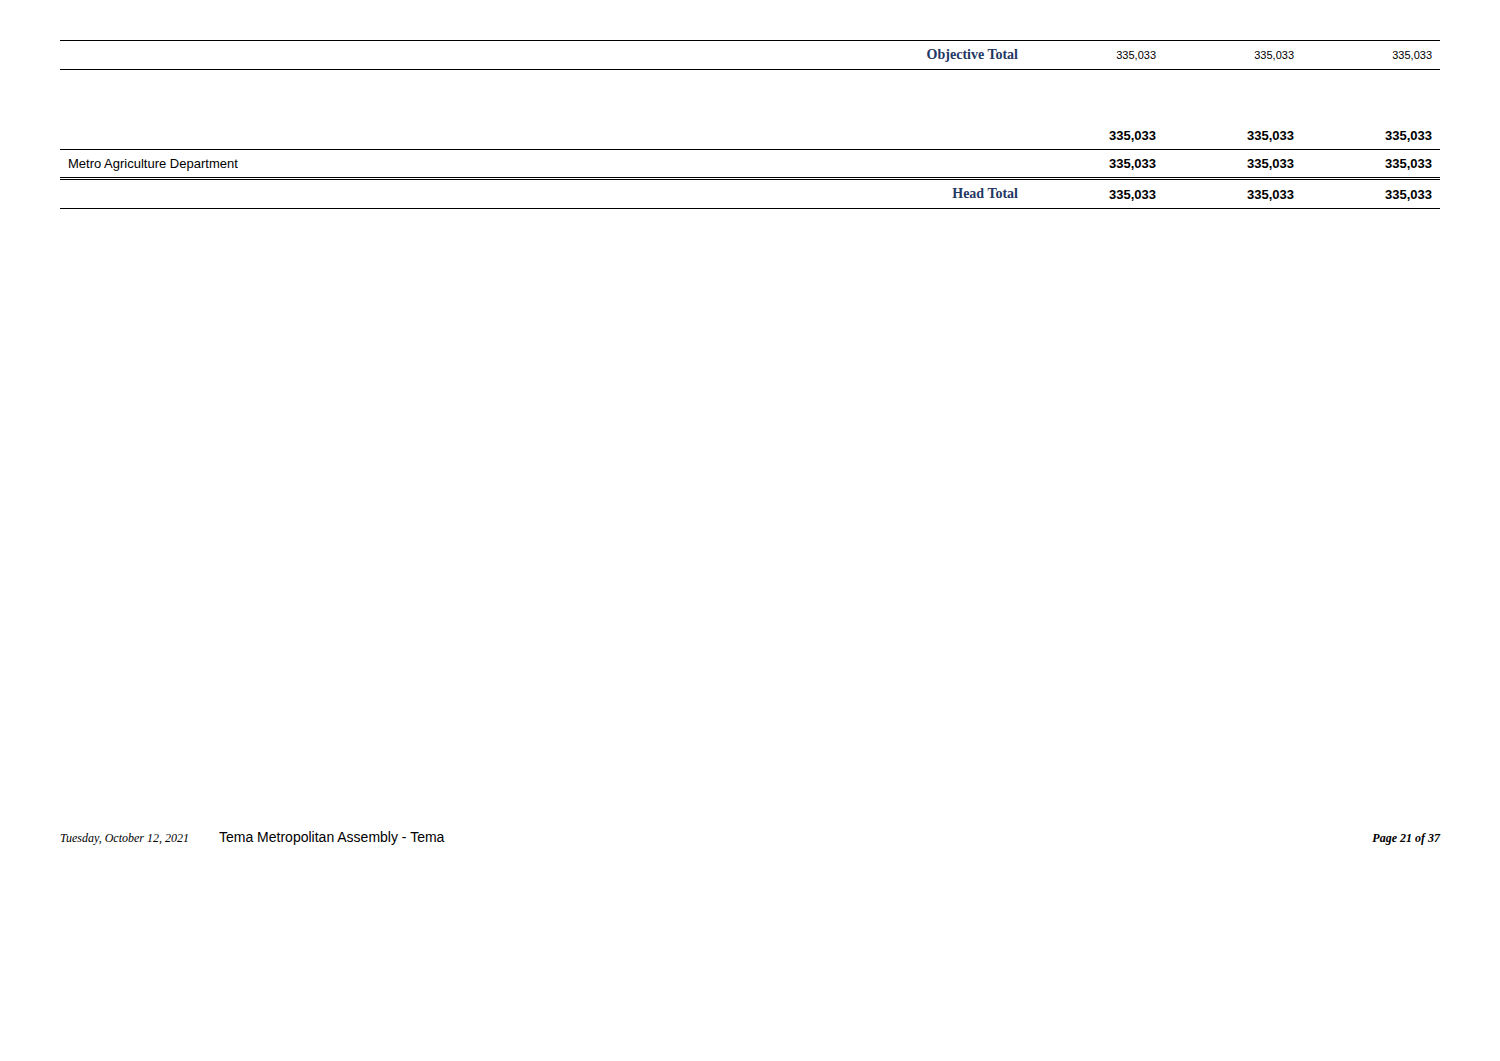| | Objective Total | 335,033 | 335,033 | 335,033 |
| | | 335,033 | 335,033 | 335,033 |
| Metro Agriculture Department | | 335,033 | 335,033 | 335,033 |
| | Head Total | 335,033 | 335,033 | 335,033 |
Tuesday, October 12, 2021 Tema Metropolitan Assembly - Tema Page 21 of 37